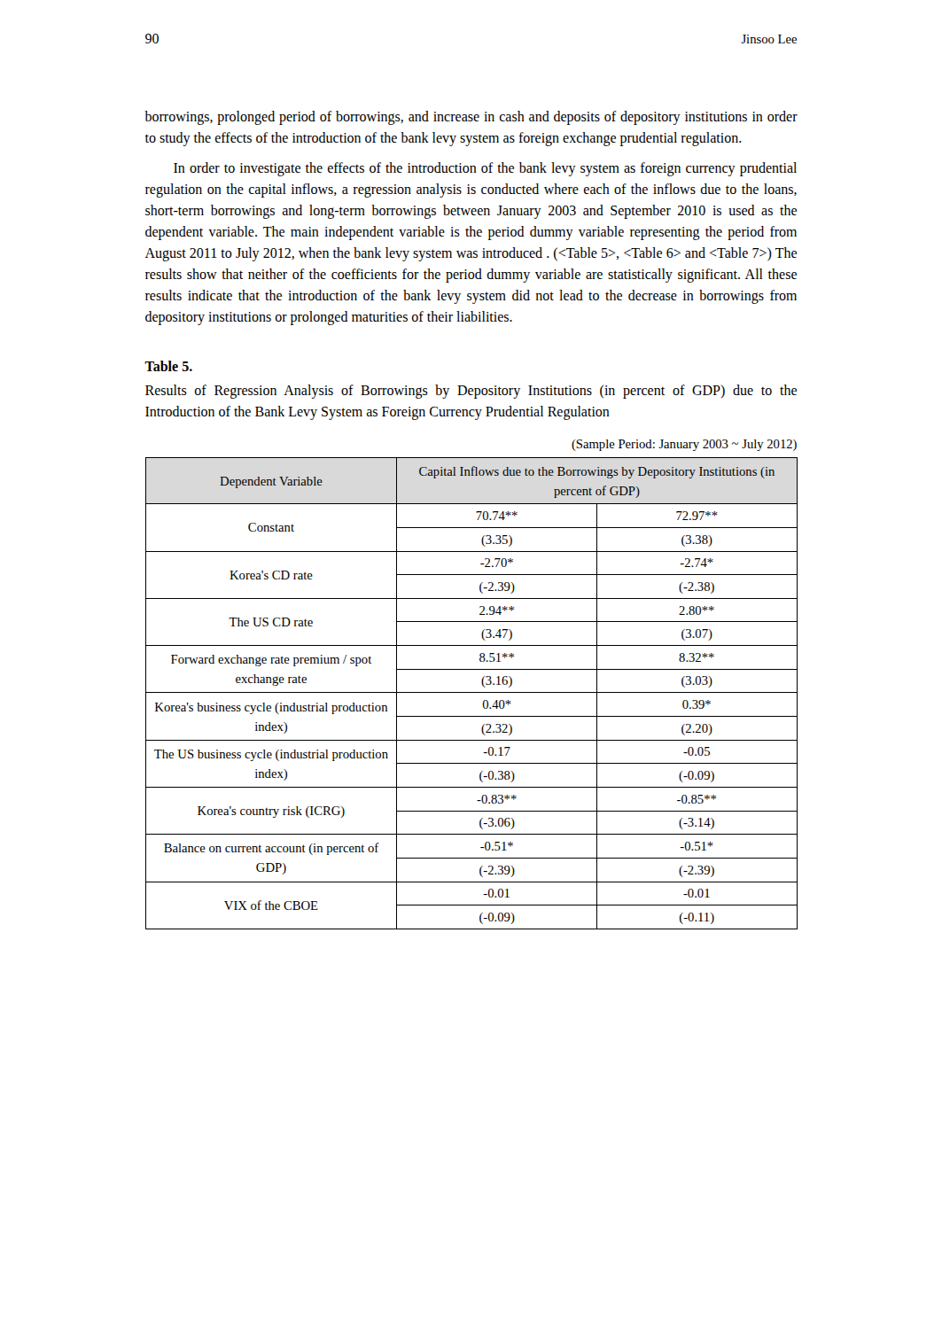90 Jinsoo Lee
borrowings, prolonged period of borrowings, and increase in cash and deposits of depository institutions in order to study the effects of the introduction of the bank levy system as foreign exchange prudential regulation.
In order to investigate the effects of the introduction of the bank levy system as foreign currency prudential regulation on the capital inflows, a regression analysis is conducted where each of the inflows due to the loans, short-term borrowings and long-term borrowings between January 2003 and September 2010 is used as the dependent variable. The main independent variable is the period dummy variable representing the period from August 2011 to July 2012, when the bank levy system was introduced . (<Table 5>, <Table 6> and <Table 7>) The results show that neither of the coefficients for the period dummy variable are statistically significant. All these results indicate that the introduction of the bank levy system did not lead to the decrease in borrowings from depository institutions or prolonged maturities of their liabilities.
Table 5.
Results of Regression Analysis of Borrowings by Depository Institutions (in percent of GDP) due to the Introduction of the Bank Levy System as Foreign Currency Prudential Regulation
(Sample Period: January 2003 ~ July 2012)
| Dependent Variable | Capital Inflows due to the Borrowings by Depository Institutions (in percent of GDP) |
| --- | --- |
| Constant | 70.74** | 72.97** |
| (3.35) | (3.38) |
| Korea's CD rate | -2.70* | -2.74* |
| (-2.39) | (-2.38) |
| The US CD rate | 2.94** | 2.80** |
| (3.47) | (3.07) |
| Forward exchange rate premium / spot exchange rate | 8.51** | 8.32** |
| (3.16) | (3.03) |
| Korea's business cycle (industrial production index) | 0.40* | 0.39* |
| (2.32) | (2.20) |
| The US business cycle (industrial production index) | -0.17 | -0.05 |
| (-0.38) | (-0.09) |
| Korea's country risk (ICRG) | -0.83** | -0.85** |
| (-3.06) | (-3.14) |
| Balance on current account (in percent of GDP) | -0.51* | -0.51* |
| (-2.39) | (-2.39) |
| VIX of the CBOE | -0.01 | -0.01 |
| (-0.09) | (-0.11) |